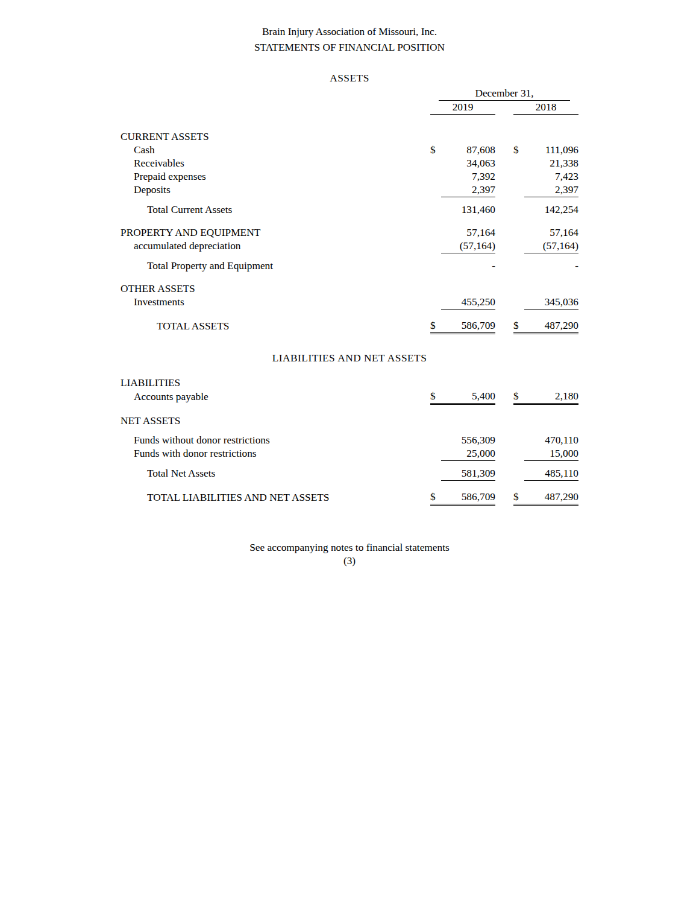Brain Injury Association of Missouri, Inc.
STATEMENTS OF FINANCIAL POSITION
ASSETS
| | December 31, |
| | 2019 | | 2018 |
| CURRENT ASSETS | | | | | |
| Cash | $ | 87,608 | | $ | 111,096 |
| Receivables | | 34,063 | | | 21,338 |
| Prepaid expenses | | 7,392 | | | 7,423 |
| Deposits | | 2,397 | | | 2,397 |
| Total Current Assets | | 131,460 | | | 142,254 |
| PROPERTY AND EQUIPMENT | | 57,164 | | | 57,164 |
| accumulated depreciation | | (57,164) | | | (57,164) |
| Total Property and Equipment | | - | | | - |
| OTHER ASSETS | | | | | |
| Investments | | 455,250 | | | 345,036 |
| TOTAL ASSETS | $ | 586,709 | | $ | 487,290 |
LIABILITIES AND NET ASSETS
| LIABILITIES | | | | | |
| Accounts payable | $ | 5,400 | | $ | 2,180 |
| NET ASSETS | | | | | |
| Funds without donor restrictions | | 556,309 | | | 470,110 |
| Funds with donor restrictions | | 25,000 | | | 15,000 |
| Total Net Assets | | 581,309 | | | 485,110 |
| TOTAL LIABILITIES AND NET ASSETS | $ | 586,709 | | $ | 487,290 |
See accompanying notes to financial statements
(3)